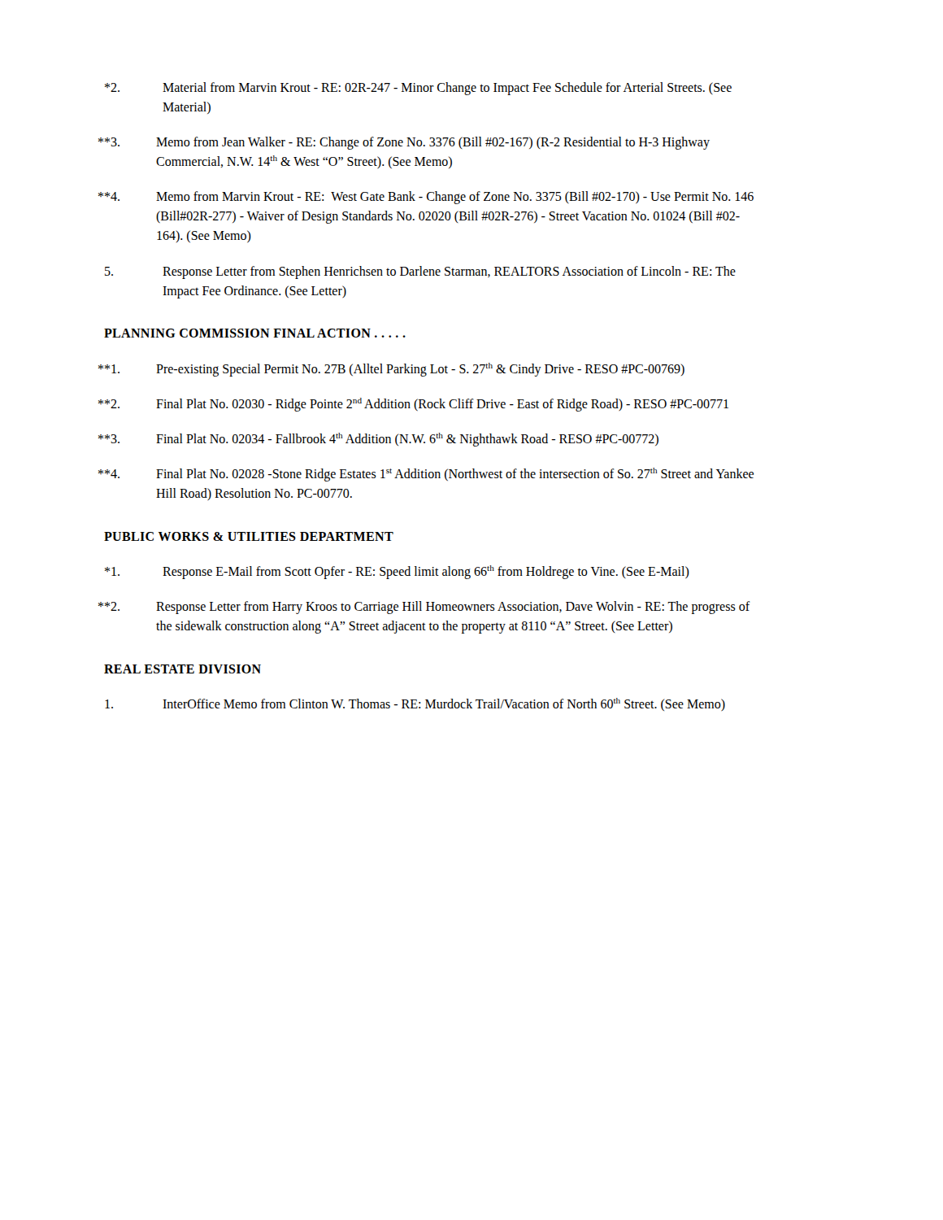*2.
Material from Marvin Krout - RE: 02R-247 - Minor Change to Impact Fee Schedule for Arterial Streets. (See Material)
**3.
Memo from Jean Walker - RE: Change of Zone No. 3376 (Bill #02-167) (R-2 Residential to H-3 Highway Commercial, N.W. 14th & West “O” Street). (See Memo)
**4.
Memo from Marvin Krout - RE: West Gate Bank - Change of Zone No. 3375 (Bill #02-170) - Use Permit No. 146 (Bill#02R-277) - Waiver of Design Standards No. 02020 (Bill #02R-276) - Street Vacation No. 01024 (Bill #02-164). (See Memo)
5.
Response Letter from Stephen Henrichsen to Darlene Starman, REALTORS Association of Lincoln - RE: The Impact Fee Ordinance. (See Letter)
PLANNING COMMISSION FINAL ACTION . . . . .
**1.
Pre-existing Special Permit No. 27B (Alltel Parking Lot - S. 27th & Cindy Drive - RESO #PC-00769)
**2.
Final Plat No. 02030 - Ridge Pointe 2nd Addition (Rock Cliff Drive - East of Ridge Road) - RESO #PC-00771
**3.
Final Plat No. 02034 - Fallbrook 4th Addition (N.W. 6th & Nighthawk Road - RESO #PC-00772)
**4.
Final Plat No. 02028 -Stone Ridge Estates 1st Addition (Northwest of the intersection of So. 27th Street and Yankee Hill Road) Resolution No. PC-00770.
PUBLIC WORKS & UTILITIES DEPARTMENT
*1.
Response E-Mail from Scott Opfer - RE: Speed limit along 66th from Holdrege to Vine. (See E-Mail)
**2.
Response Letter from Harry Kroos to Carriage Hill Homeowners Association, Dave Wolvin - RE: The progress of the sidewalk construction along “A” Street adjacent to the property at 8110 “A” Street. (See Letter)
REAL ESTATE DIVISION
1.
InterOffice Memo from Clinton W. Thomas - RE: Murdock Trail/Vacation of North 60th Street. (See Memo)